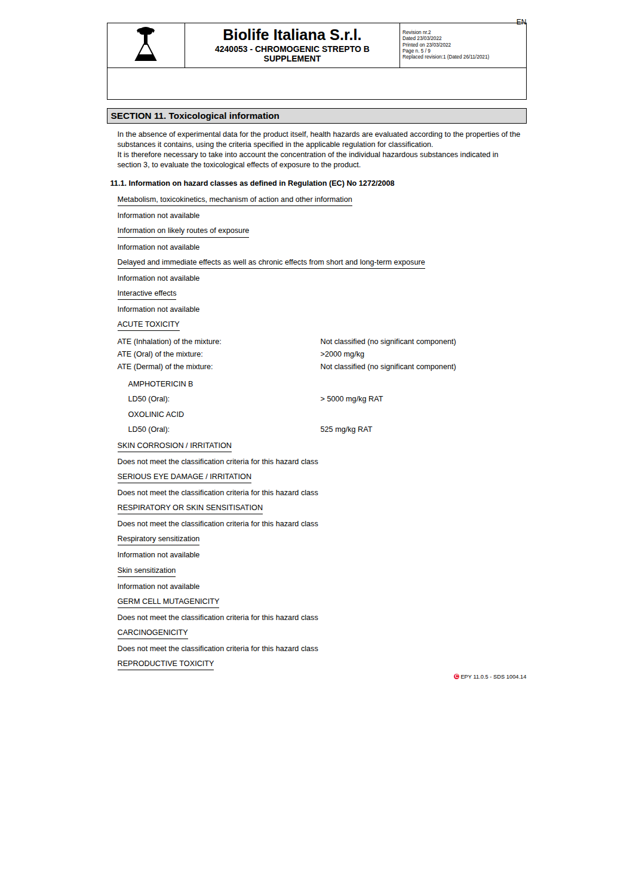EN
| | Biolife Italiana S.r.l. 4240053 - CHROMOGENIC STREPTO B SUPPLEMENT | Revision nr.2 Dated 23/03/2022 Printed on 23/03/2022 Page n. 5 / 9 Replaced revision:1 (Dated 26/11/2021) |
SECTION 11. Toxicological information
In the absence of experimental data for the product itself, health hazards are evaluated according to the properties of the substances it contains, using the criteria specified in the applicable regulation for classification.
It is therefore necessary to take into account the concentration of the individual hazardous substances indicated in section 3, to evaluate the toxicological effects of exposure to the product.
11.1. Information on hazard classes as defined in Regulation (EC) No 1272/2008
Metabolism, toxicokinetics, mechanism of action and other information
Information not available
Information on likely routes of exposure
Information not available
Delayed and immediate effects as well as chronic effects from short and long-term exposure
Information not available
Interactive effects
Information not available
ACUTE TOXICITY
| ATE (Inhalation) of the mixture: | Not classified (no significant component) |
| ATE (Oral) of the mixture: | >2000 mg/kg |
| ATE (Dermal) of the mixture: | Not classified (no significant component) |
AMPHOTERICIN B
| LD50 (Oral): | > 5000 mg/kg RAT |
OXOLINIC ACID
| LD50 (Oral): | 525 mg/kg RAT |
SKIN CORROSION / IRRITATION
Does not meet the classification criteria for this hazard class
SERIOUS EYE DAMAGE / IRRITATION
Does not meet the classification criteria for this hazard class
RESPIRATORY OR SKIN SENSITISATION
Does not meet the classification criteria for this hazard class
Respiratory sensitization
Information not available
Skin sensitization
Information not available
GERM CELL MUTAGENICITY
Does not meet the classification criteria for this hazard class
CARCINOGENICITY
Does not meet the classification criteria for this hazard class
REPRODUCTIVE TOXICITY
CEPY 11.0.5 - SDS 1004.14